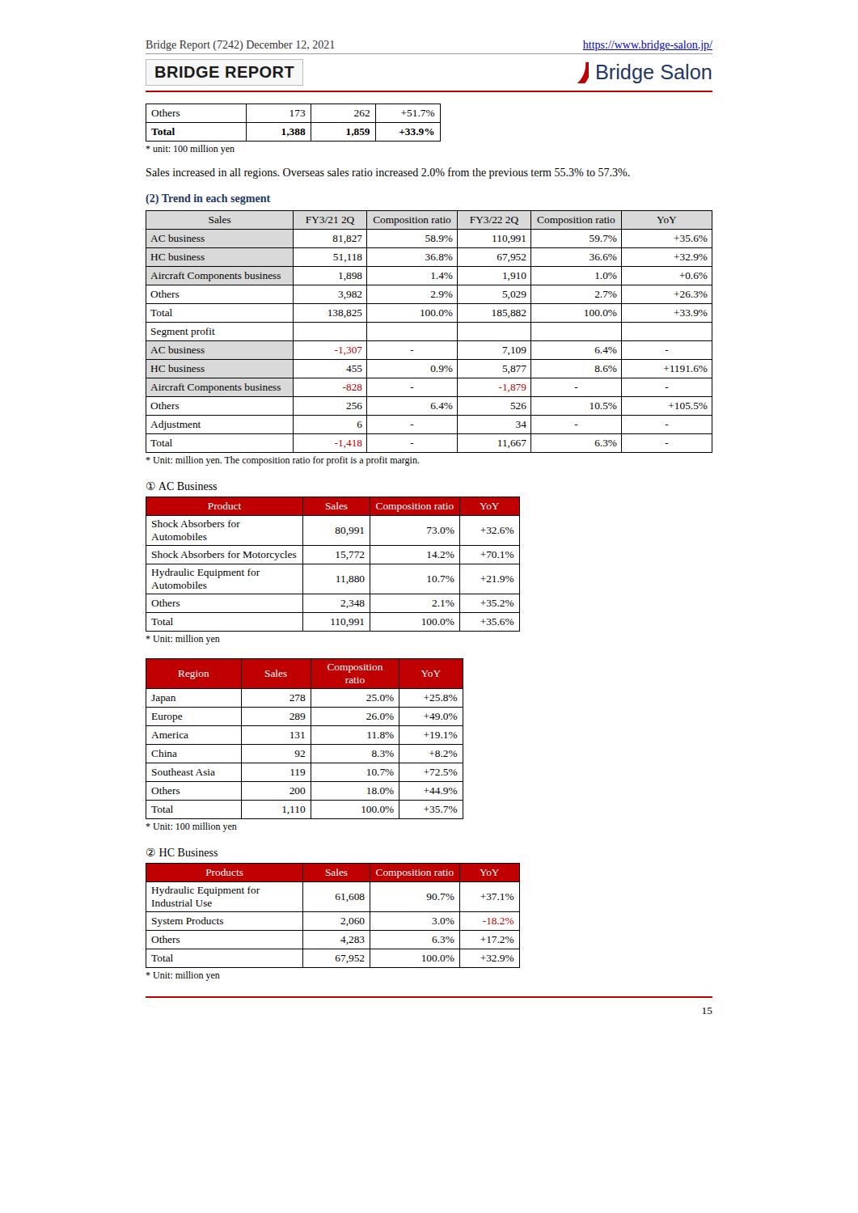Bridge Report (7242) December 12, 2021
https://www.bridge-salon.jp/
BRIDGE REPORT
Bridge Salon
| Others | 173 | 262 | +51.7% |
| Total | 1,388 | 1,859 | +33.9% |
* unit: 100 million yen
Sales increased in all regions. Overseas sales ratio increased 2.0% from the previous term 55.3% to 57.3%.
(2) Trend in each segment
| Sales | FY3/21 2Q | Composition ratio | FY3/22 2Q | Composition ratio | YoY |
| --- | --- | --- | --- | --- | --- |
| AC business | 81,827 | 58.9% | 110,991 | 59.7% | +35.6% |
| HC business | 51,118 | 36.8% | 67,952 | 36.6% | +32.9% |
| Aircraft Components business | 1,898 | 1.4% | 1,910 | 1.0% | +0.6% |
| Others | 3,982 | 2.9% | 5,029 | 2.7% | +26.3% |
| Total | 138,825 | 100.0% | 185,882 | 100.0% | +33.9% |
| Segment profit | | | | | |
| AC business | -1,307 | - | 7,109 | 6.4% | - |
| HC business | 455 | 0.9% | 5,877 | 8.6% | +1191.6% |
| Aircraft Components business | -828 | - | -1,879 | - | - |
| Others | 256 | 6.4% | 526 | 10.5% | +105.5% |
| Adjustment | 6 | - | 34 | - | - |
| Total | -1,418 | - | 11,667 | 6.3% | - |
* Unit: million yen. The composition ratio for profit is a profit margin.
① AC Business
| Product | Sales | Composition ratio | YoY |
| --- | --- | --- | --- |
| Shock Absorbers for Automobiles | 80,991 | 73.0% | +32.6% |
| Shock Absorbers for Motorcycles | 15,772 | 14.2% | +70.1% |
| Hydraulic Equipment for Automobiles | 11,880 | 10.7% | +21.9% |
| Others | 2,348 | 2.1% | +35.2% |
| Total | 110,991 | 100.0% | +35.6% |
* Unit: million yen
| Region | Sales | Composition ratio | YoY |
| --- | --- | --- | --- |
| Japan | 278 | 25.0% | +25.8% |
| Europe | 289 | 26.0% | +49.0% |
| America | 131 | 11.8% | +19.1% |
| China | 92 | 8.3% | +8.2% |
| Southeast Asia | 119 | 10.7% | +72.5% |
| Others | 200 | 18.0% | +44.9% |
| Total | 1,110 | 100.0% | +35.7% |
* Unit: 100 million yen
② HC Business
| Products | Sales | Composition ratio | YoY |
| --- | --- | --- | --- |
| Hydraulic Equipment for Industrial Use | 61,608 | 90.7% | +37.1% |
| System Products | 2,060 | 3.0% | -18.2% |
| Others | 4,283 | 6.3% | +17.2% |
| Total | 67,952 | 100.0% | +32.9% |
* Unit: million yen
15